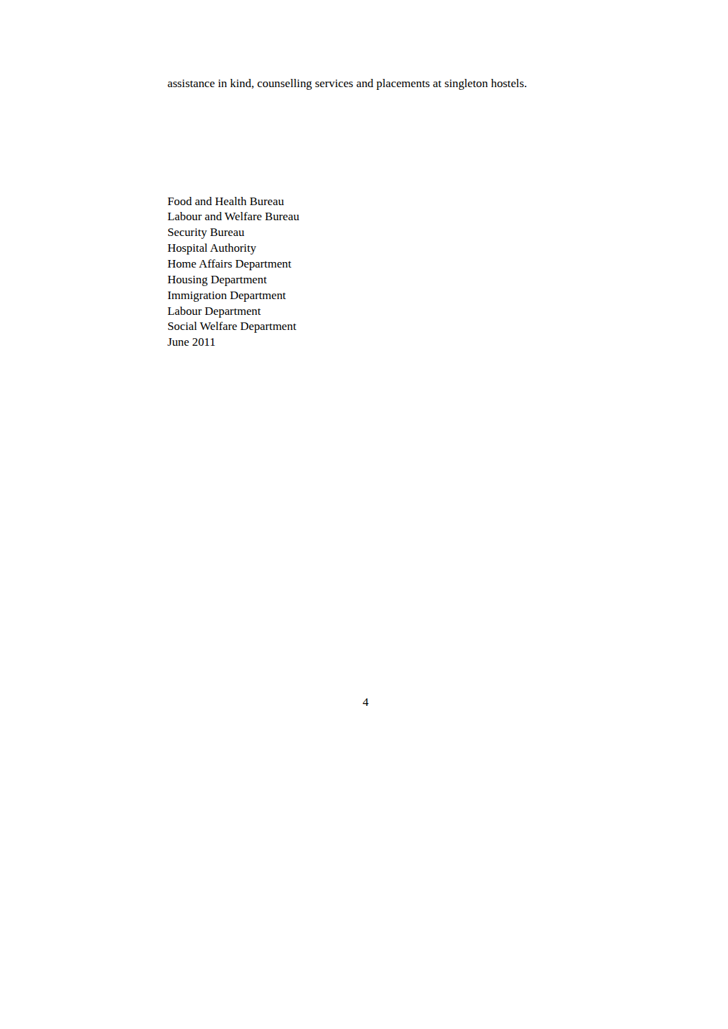assistance in kind, counselling services and placements at singleton hostels.
Food and Health Bureau
Labour and Welfare Bureau
Security Bureau
Hospital Authority
Home Affairs Department
Housing Department
Immigration Department
Labour Department
Social Welfare Department
June 2011
4